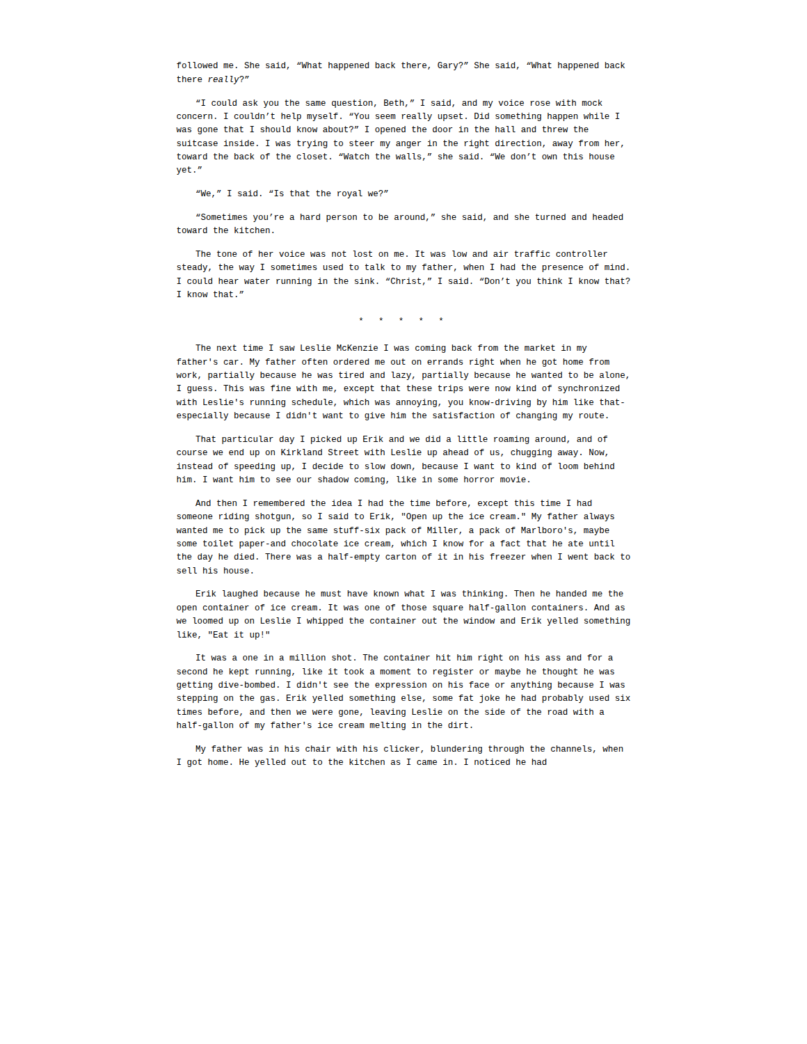followed me. She said, “What happened back there, Gary?” She said, “What happened back there really?”
“I could ask you the same question, Beth,” I said, and my voice rose with mock concern. I couldn’t help myself. “You seem really upset. Did something happen while I was gone that I should know about?” I opened the door in the hall and threw the suitcase inside. I was trying to steer my anger in the right direction, away from her, toward the back of the closet. “Watch the walls,” she said. “We don’t own this house yet.”
“We,” I said. “Is that the royal we?”
“Sometimes you’re a hard person to be around,” she said, and she turned and headed toward the kitchen.
The tone of her voice was not lost on me. It was low and air traffic controller steady, the way I sometimes used to talk to my father, when I had the presence of mind. I could hear water running in the sink. “Christ,” I said. “Don’t you think I know that? I know that.”
* * * * *
The next time I saw Leslie McKenzie I was coming back from the market in my father's car. My father often ordered me out on errands right when he got home from work, partially because he was tired and lazy, partially because he wanted to be alone, I guess. This was fine with me, except that these trips were now kind of synchronized with Leslie's running schedule, which was annoying, you know-driving by him like that-especially because I didn't want to give him the satisfaction of changing my route.
That particular day I picked up Erik and we did a little roaming around, and of course we end up on Kirkland Street with Leslie up ahead of us, chugging away. Now, instead of speeding up, I decide to slow down, because I want to kind of loom behind him. I want him to see our shadow coming, like in some horror movie.
And then I remembered the idea I had the time before, except this time I had someone riding shotgun, so I said to Erik, "Open up the ice cream." My father always wanted me to pick up the same stuff-six pack of Miller, a pack of Marlboro's, maybe some toilet paper-and chocolate ice cream, which I know for a fact that he ate until the day he died. There was a half-empty carton of it in his freezer when I went back to sell his house.
Erik laughed because he must have known what I was thinking. Then he handed me the open container of ice cream. It was one of those square half-gallon containers. And as we loomed up on Leslie I whipped the container out the window and Erik yelled something like, "Eat it up!"
It was a one in a million shot. The container hit him right on his ass and for a second he kept running, like it took a moment to register or maybe he thought he was getting dive-bombed. I didn't see the expression on his face or anything because I was stepping on the gas. Erik yelled something else, some fat joke he had probably used six times before, and then we were gone, leaving Leslie on the side of the road with a half-gallon of my father's ice cream melting in the dirt.
My father was in his chair with his clicker, blundering through the channels, when I got home. He yelled out to the kitchen as I came in. I noticed he had